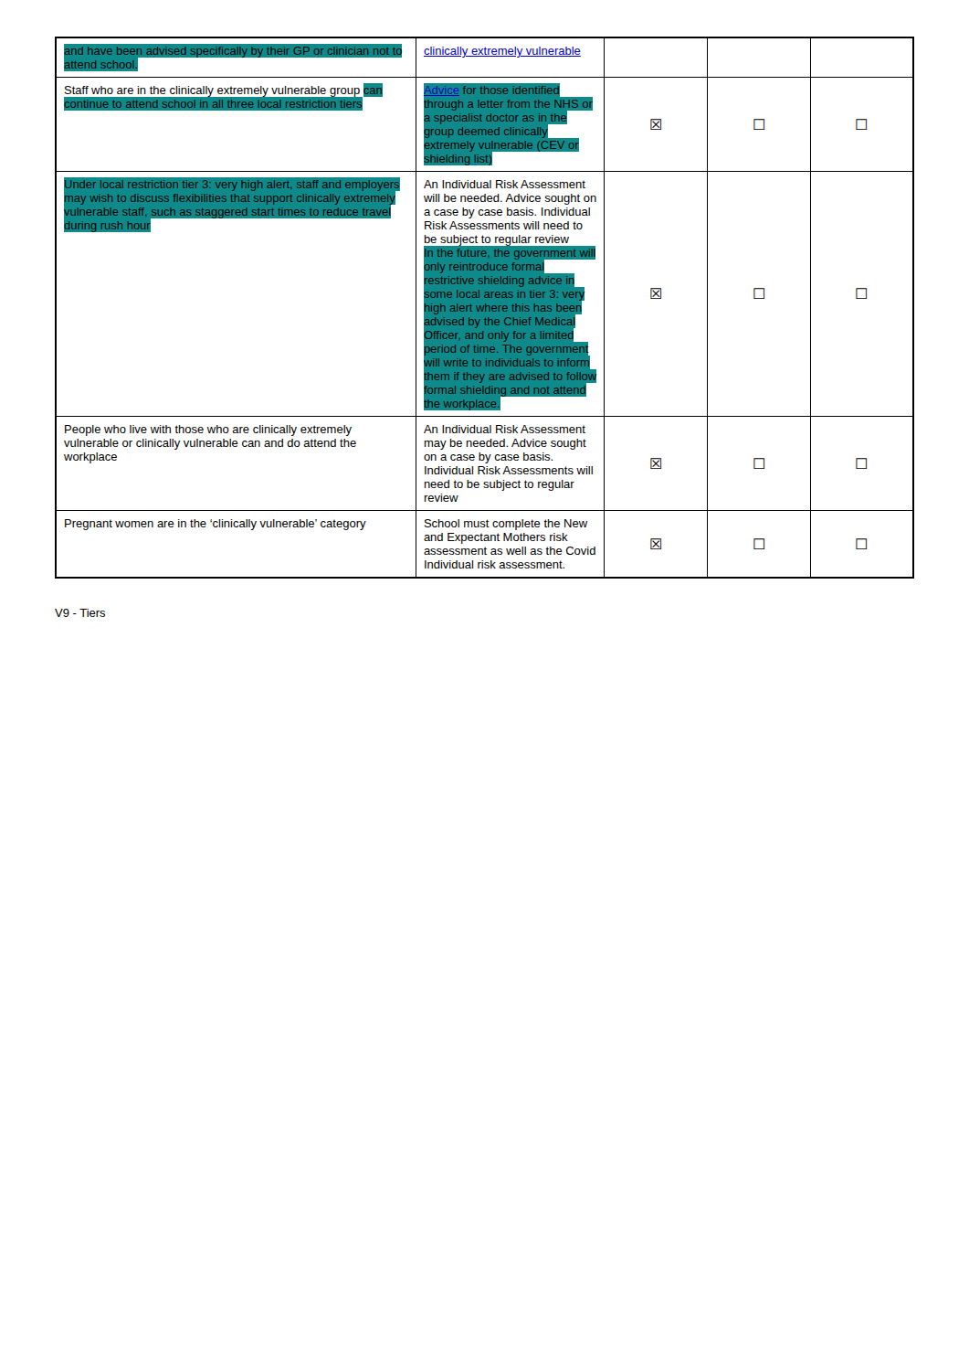| and have been advised specifically by their GP or clinician not to attend school. | clinically extremely vulnerable | | | |
| Staff who are in the clinically extremely vulnerable group can continue to attend school in all three local restriction tiers | Advice for those identified through a letter from the NHS or a specialist doctor as in the group deemed clinically extremely vulnerable (CEV or shielding list) | ☒ | ☐ | ☐ |
| Under local restriction tier 3: very high alert, staff and employers may wish to discuss flexibilities that support clinically extremely vulnerable staff, such as staggered start times to reduce travel during rush hour | An Individual Risk Assessment will be needed. Advice sought on a case by case basis. Individual Risk Assessments will need to be subject to regular review In the future, the government will only reintroduce formal restrictive shielding advice in some local areas in tier 3: very high alert where this has been advised by the Chief Medical Officer, and only for a limited period of time. The government will write to individuals to inform them if they are advised to follow formal shielding and not attend the workplace. | ☒ | ☐ | ☐ |
| People who live with those who are clinically extremely vulnerable or clinically vulnerable can and do attend the workplace | An Individual Risk Assessment may be needed. Advice sought on a case by case basis. Individual Risk Assessments will need to be subject to regular review | ☒ | ☐ | ☐ |
| Pregnant women are in the ‘clinically vulnerable’ category | School must complete the New and Expectant Mothers risk assessment as well as the Covid Individual risk assessment. | ☒ | ☐ | ☐ |
V9 - Tiers